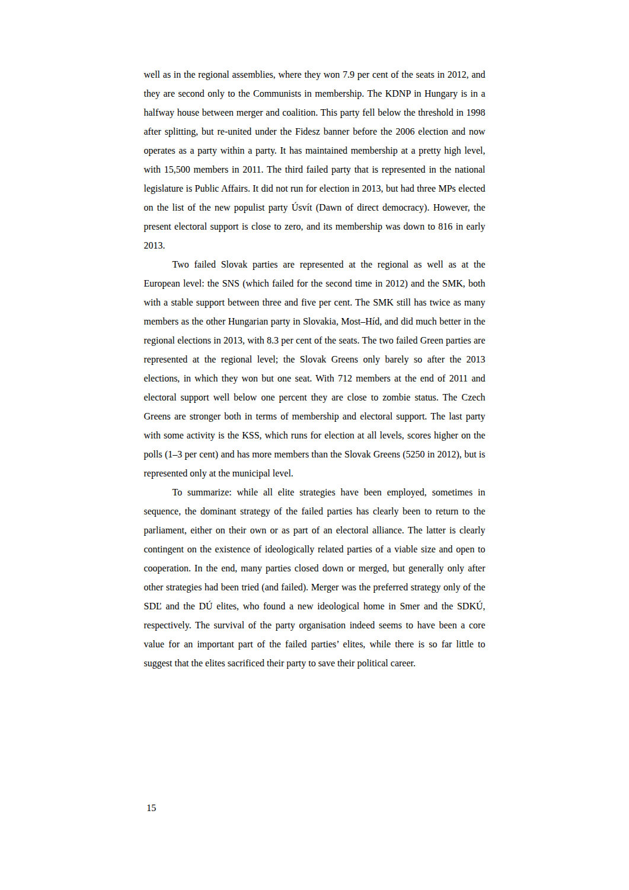well as in the regional assemblies, where they won 7.9 per cent of the seats in 2012, and they are second only to the Communists in membership. The KDNP in Hungary is in a halfway house between merger and coalition. This party fell below the threshold in 1998 after splitting, but re-united under the Fidesz banner before the 2006 election and now operates as a party within a party. It has maintained membership at a pretty high level, with 15,500 members in 2011. The third failed party that is represented in the national legislature is Public Affairs. It did not run for election in 2013, but had three MPs elected on the list of the new populist party Úsvít (Dawn of direct democracy). However, the present electoral support is close to zero, and its membership was down to 816 in early 2013.
Two failed Slovak parties are represented at the regional as well as at the European level: the SNS (which failed for the second time in 2012) and the SMK, both with a stable support between three and five per cent. The SMK still has twice as many members as the other Hungarian party in Slovakia, Most–Híd, and did much better in the regional elections in 2013, with 8.3 per cent of the seats. The two failed Green parties are represented at the regional level; the Slovak Greens only barely so after the 2013 elections, in which they won but one seat. With 712 members at the end of 2011 and electoral support well below one percent they are close to zombie status. The Czech Greens are stronger both in terms of membership and electoral support. The last party with some activity is the KSS, which runs for election at all levels, scores higher on the polls (1–3 per cent) and has more members than the Slovak Greens (5250 in 2012), but is represented only at the municipal level.
To summarize: while all elite strategies have been employed, sometimes in sequence, the dominant strategy of the failed parties has clearly been to return to the parliament, either on their own or as part of an electoral alliance. The latter is clearly contingent on the existence of ideologically related parties of a viable size and open to cooperation. In the end, many parties closed down or merged, but generally only after other strategies had been tried (and failed). Merger was the preferred strategy only of the SDĽ and the DÚ elites, who found a new ideological home in Smer and the SDKÚ, respectively. The survival of the party organisation indeed seems to have been a core value for an important part of the failed parties’ elites, while there is so far little to suggest that the elites sacrificed their party to save their political career.
15